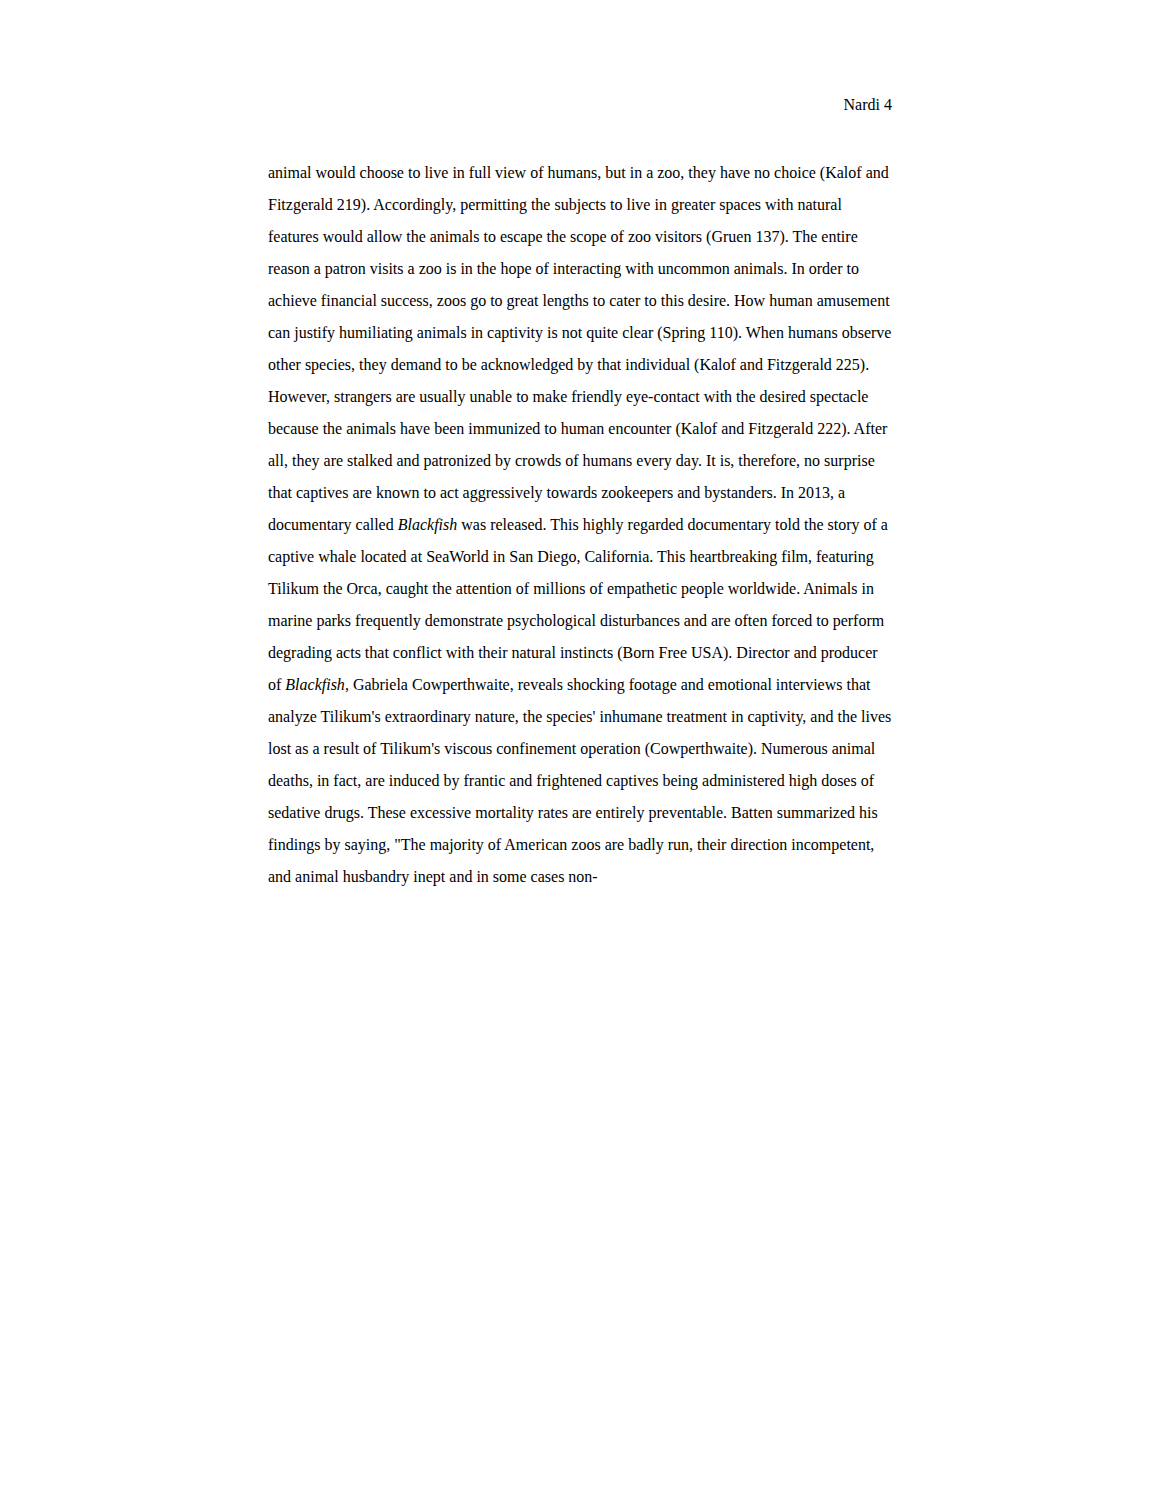Nardi 4
animal would choose to live in full view of humans, but in a zoo, they have no choice (Kalof and Fitzgerald 219). Accordingly, permitting the subjects to live in greater spaces with natural features would allow the animals to escape the scope of zoo visitors (Gruen 137). The entire reason a patron visits a zoo is in the hope of interacting with uncommon animals. In order to achieve financial success, zoos go to great lengths to cater to this desire. How human amusement can justify humiliating animals in captivity is not quite clear (Spring 110). When humans observe other species, they demand to be acknowledged by that individual (Kalof and Fitzgerald 225). However, strangers are usually unable to make friendly eye-contact with the desired spectacle because the animals have been immunized to human encounter (Kalof and Fitzgerald 222). After all, they are stalked and patronized by crowds of humans every day. It is, therefore, no surprise that captives are known to act aggressively towards zookeepers and bystanders. In 2013, a documentary called Blackfish was released. This highly regarded documentary told the story of a captive whale located at SeaWorld in San Diego, California. This heartbreaking film, featuring Tilikum the Orca, caught the attention of millions of empathetic people worldwide. Animals in marine parks frequently demonstrate psychological disturbances and are often forced to perform degrading acts that conflict with their natural instincts (Born Free USA). Director and producer of Blackfish, Gabriela Cowperthwaite, reveals shocking footage and emotional interviews that analyze Tilikum's extraordinary nature, the species' inhumane treatment in captivity, and the lives lost as a result of Tilikum's viscous confinement operation (Cowperthwaite). Numerous animal deaths, in fact, are induced by frantic and frightened captives being administered high doses of sedative drugs. These excessive mortality rates are entirely preventable. Batten summarized his findings by saying, "The majority of American zoos are badly run, their direction incompetent, and animal husbandry inept and in some cases non-